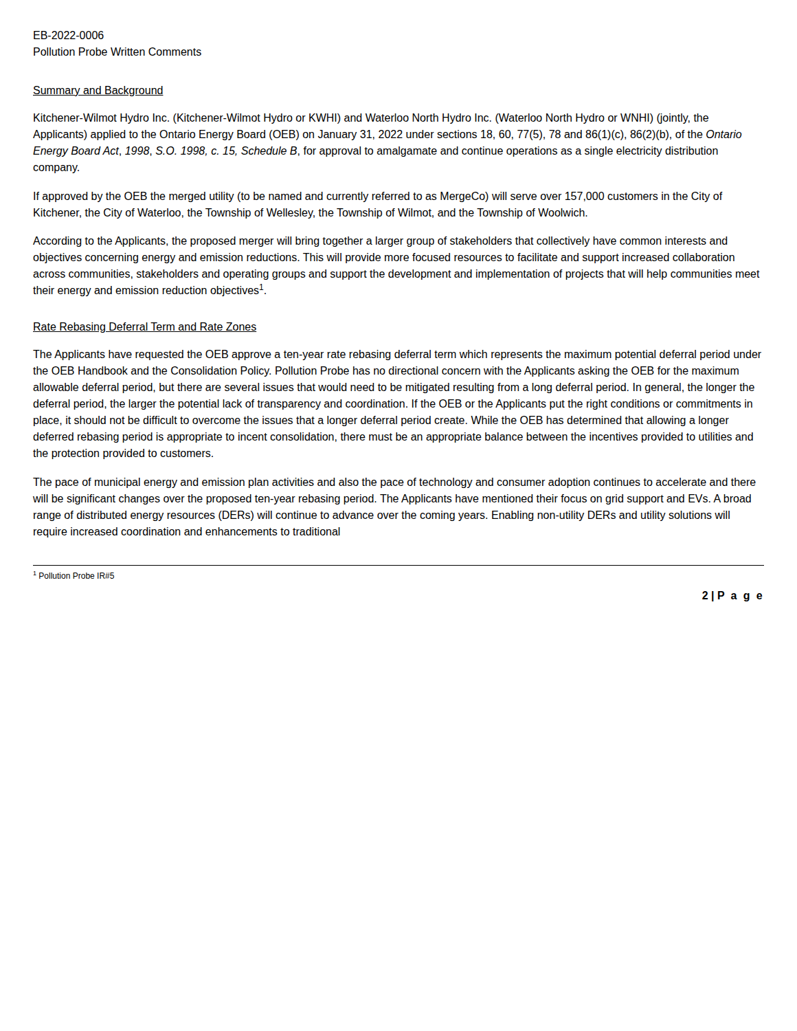EB-2022-0006
Pollution Probe Written Comments
Summary and Background
Kitchener-Wilmot Hydro Inc. (Kitchener-Wilmot Hydro or KWHI) and Waterloo North Hydro Inc. (Waterloo North Hydro or WNHI) (jointly, the Applicants) applied to the Ontario Energy Board (OEB) on January 31, 2022 under sections 18, 60, 77(5), 78 and 86(1)(c), 86(2)(b), of the Ontario Energy Board Act, 1998, S.O. 1998, c. 15, Schedule B, for approval to amalgamate and continue operations as a single electricity distribution company.
If approved by the OEB the merged utility (to be named and currently referred to as MergeCo) will serve over 157,000 customers in the City of Kitchener, the City of Waterloo, the Township of Wellesley, the Township of Wilmot, and the Township of Woolwich.
According to the Applicants, the proposed merger will bring together a larger group of stakeholders that collectively have common interests and objectives concerning energy and emission reductions. This will provide more focused resources to facilitate and support increased collaboration across communities, stakeholders and operating groups and support the development and implementation of projects that will help communities meet their energy and emission reduction objectives1.
Rate Rebasing Deferral Term and Rate Zones
The Applicants have requested the OEB approve a ten-year rate rebasing deferral term which represents the maximum potential deferral period under the OEB Handbook and the Consolidation Policy. Pollution Probe has no directional concern with the Applicants asking the OEB for the maximum allowable deferral period, but there are several issues that would need to be mitigated resulting from a long deferral period. In general, the longer the deferral period, the larger the potential lack of transparency and coordination. If the OEB or the Applicants put the right conditions or commitments in place, it should not be difficult to overcome the issues that a longer deferral period create. While the OEB has determined that allowing a longer deferred rebasing period is appropriate to incent consolidation, there must be an appropriate balance between the incentives provided to utilities and the protection provided to customers.
The pace of municipal energy and emission plan activities and also the pace of technology and consumer adoption continues to accelerate and there will be significant changes over the proposed ten-year rebasing period. The Applicants have mentioned their focus on grid support and EVs. A broad range of distributed energy resources (DERs) will continue to advance over the coming years. Enabling non-utility DERs and utility solutions will require increased coordination and enhancements to traditional
1 Pollution Probe IR#5
2 | P a g e